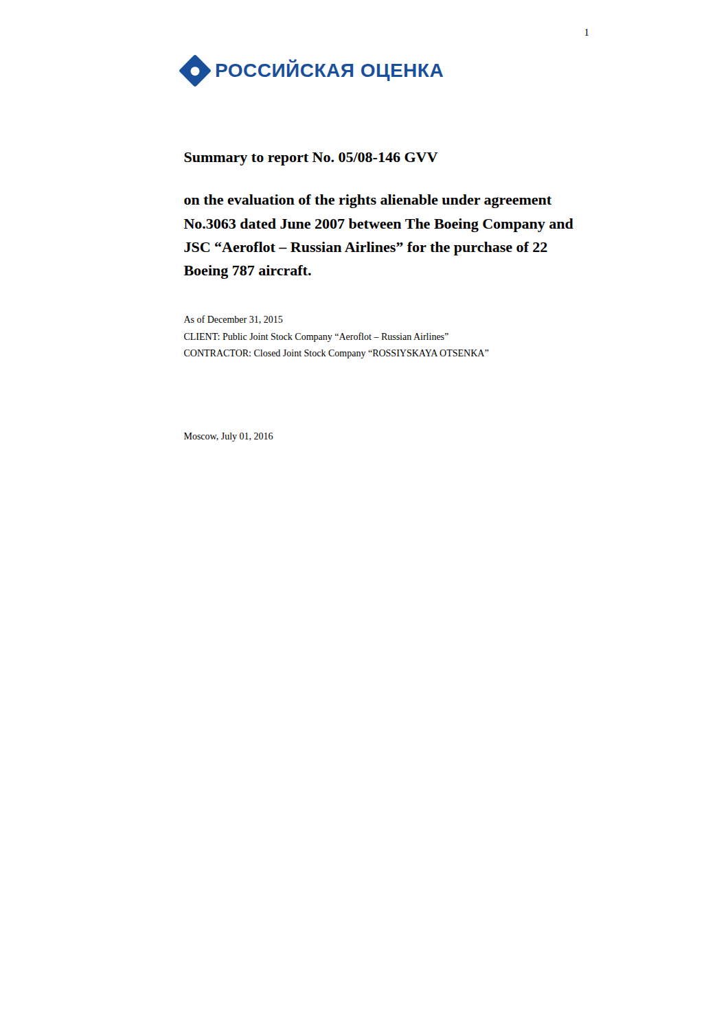1
РОССИЙСКАЯ ОЦЕНКА
Summary to report No. 05/08-146 GVV
on the evaluation of the rights alienable under agreement No.3063 dated June 2007 between The Boeing Company and JSC “Aeroflot – Russian Airlines” for the purchase of 22 Boeing 787 aircraft.
As of December 31, 2015
CLIENT: Public Joint Stock Company “Aeroflot – Russian Airlines”
CONTRACTOR: Closed Joint Stock Company “ROSSIYSKAYA OTSENKA”
Moscow, July 01, 2016